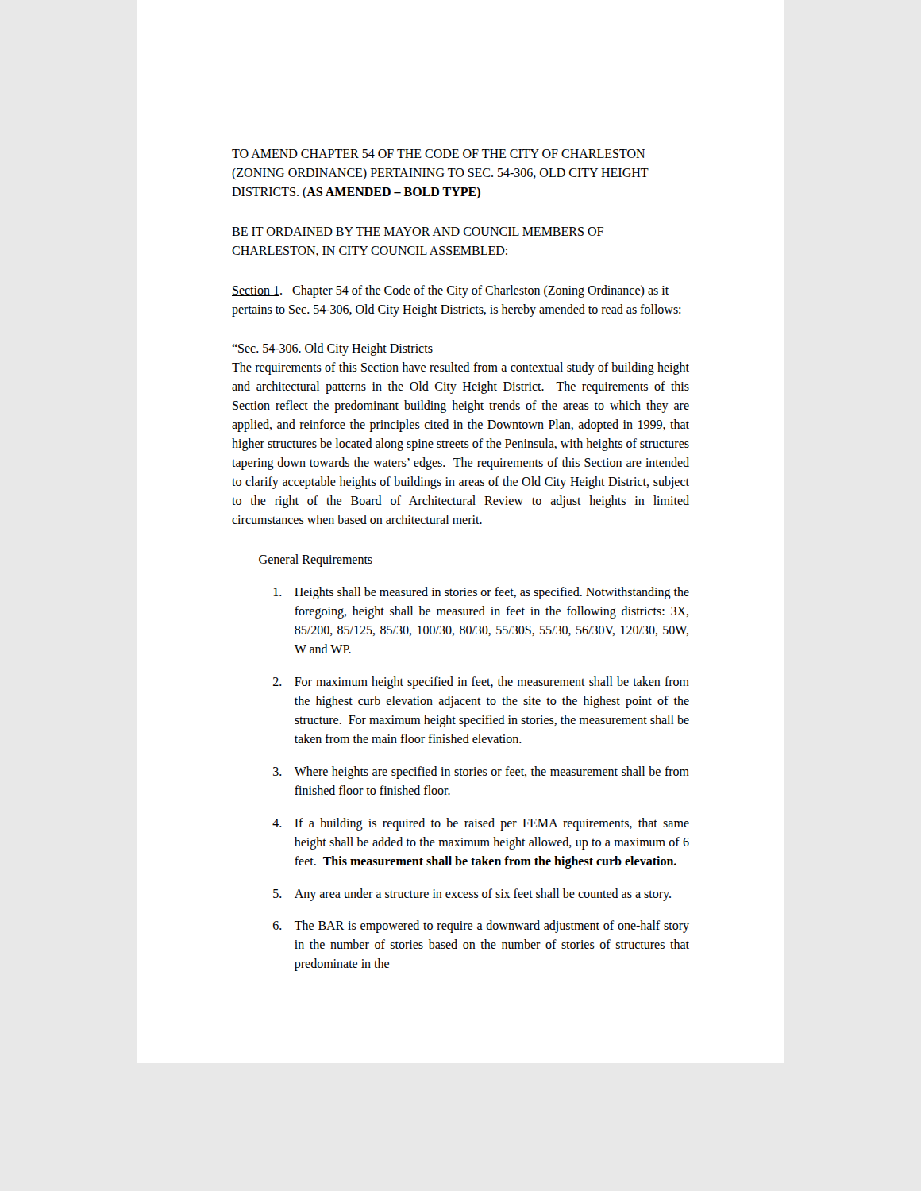TO AMEND CHAPTER 54 OF THE CODE OF THE CITY OF CHARLESTON (ZONING ORDINANCE) PERTAINING TO SEC. 54-306, OLD CITY HEIGHT DISTRICTS. (AS AMENDED – BOLD TYPE)
BE IT ORDAINED BY THE MAYOR AND COUNCIL MEMBERS OF CHARLESTON, IN CITY COUNCIL ASSEMBLED:
Section 1. Chapter 54 of the Code of the City of Charleston (Zoning Ordinance) as it pertains to Sec. 54-306, Old City Height Districts, is hereby amended to read as follows:
“Sec. 54-306. Old City Height Districts
The requirements of this Section have resulted from a contextual study of building height and architectural patterns in the Old City Height District. The requirements of this Section reflect the predominant building height trends of the areas to which they are applied, and reinforce the principles cited in the Downtown Plan, adopted in 1999, that higher structures be located along spine streets of the Peninsula, with heights of structures tapering down towards the waters’ edges. The requirements of this Section are intended to clarify acceptable heights of buildings in areas of the Old City Height District, subject to the right of the Board of Architectural Review to adjust heights in limited circumstances when based on architectural merit.
General Requirements
Heights shall be measured in stories or feet, as specified. Notwithstanding the foregoing, height shall be measured in feet in the following districts: 3X, 85/200, 85/125, 85/30, 100/30, 80/30, 55/30S, 55/30, 56/30V, 120/30, 50W, W and WP.
For maximum height specified in feet, the measurement shall be taken from the highest curb elevation adjacent to the site to the highest point of the structure. For maximum height specified in stories, the measurement shall be taken from the main floor finished elevation.
Where heights are specified in stories or feet, the measurement shall be from finished floor to finished floor.
If a building is required to be raised per FEMA requirements, that same height shall be added to the maximum height allowed, up to a maximum of 6 feet. This measurement shall be taken from the highest curb elevation.
Any area under a structure in excess of six feet shall be counted as a story.
The BAR is empowered to require a downward adjustment of one-half story in the number of stories based on the number of stories of structures that predominate in the